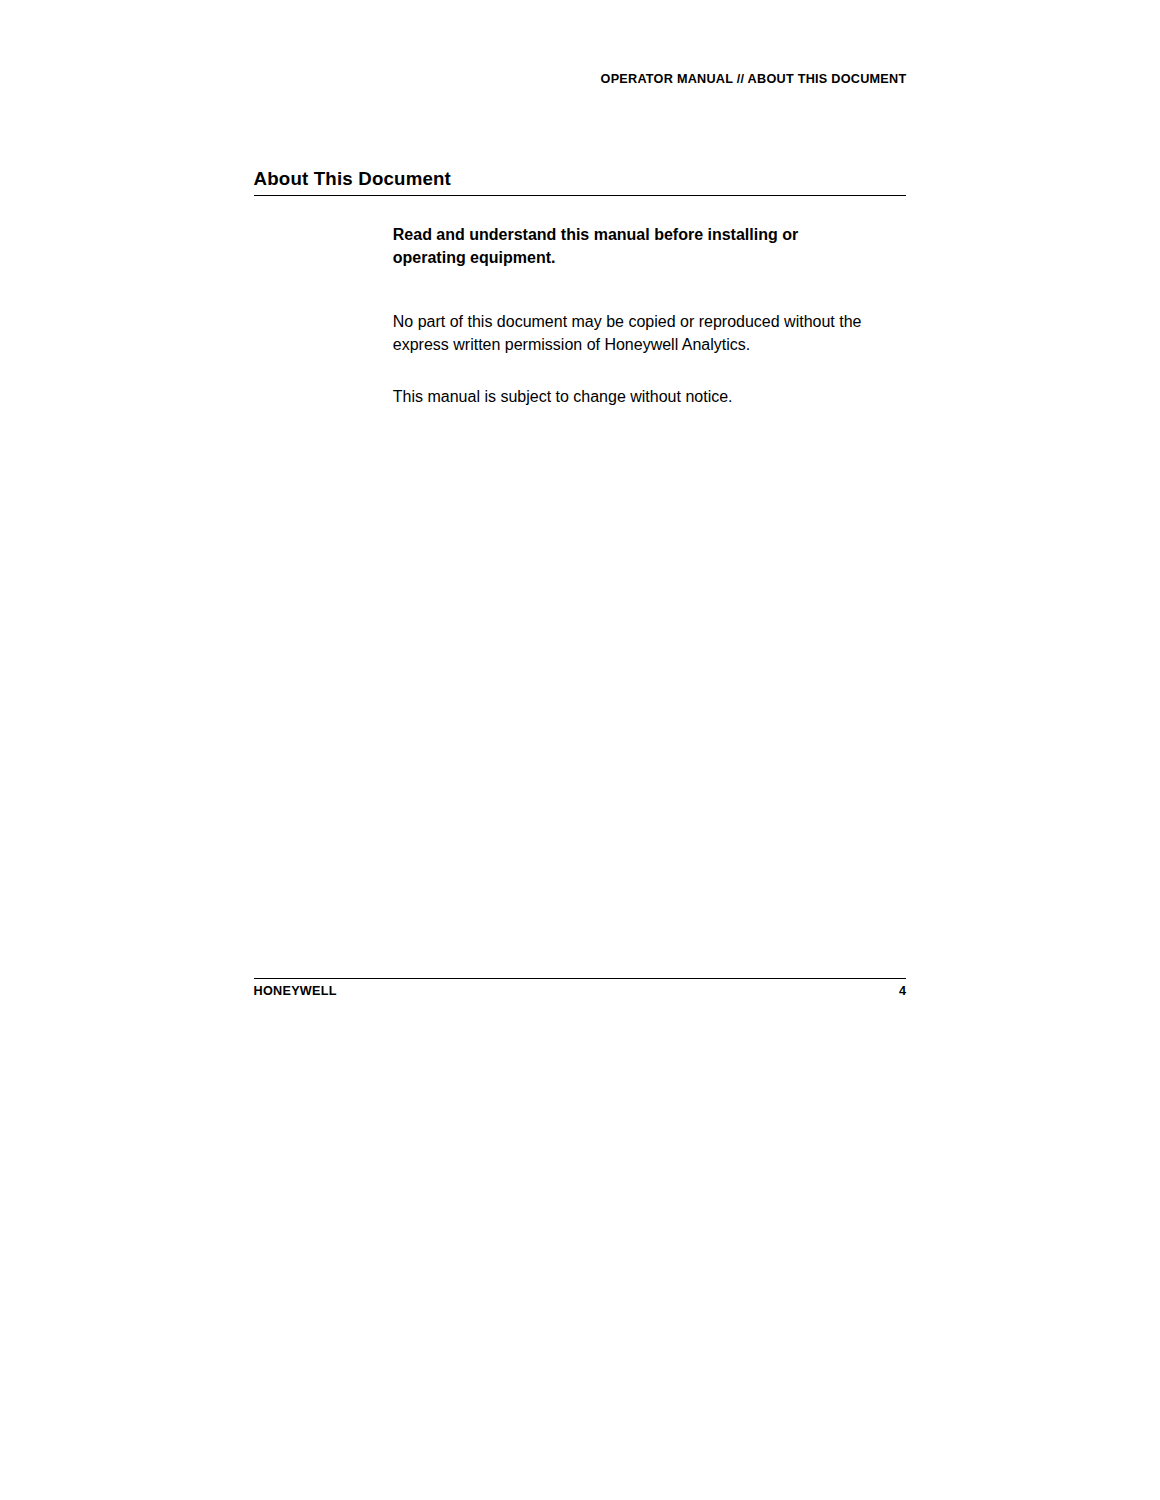OPERATOR MANUAL // ABOUT THIS DOCUMENT
About This Document
Read and understand this manual before installing or operating equipment.
No part of this document may be copied or reproduced without the express written permission of Honeywell Analytics.
This manual is subject to change without notice.
HONEYWELL 4